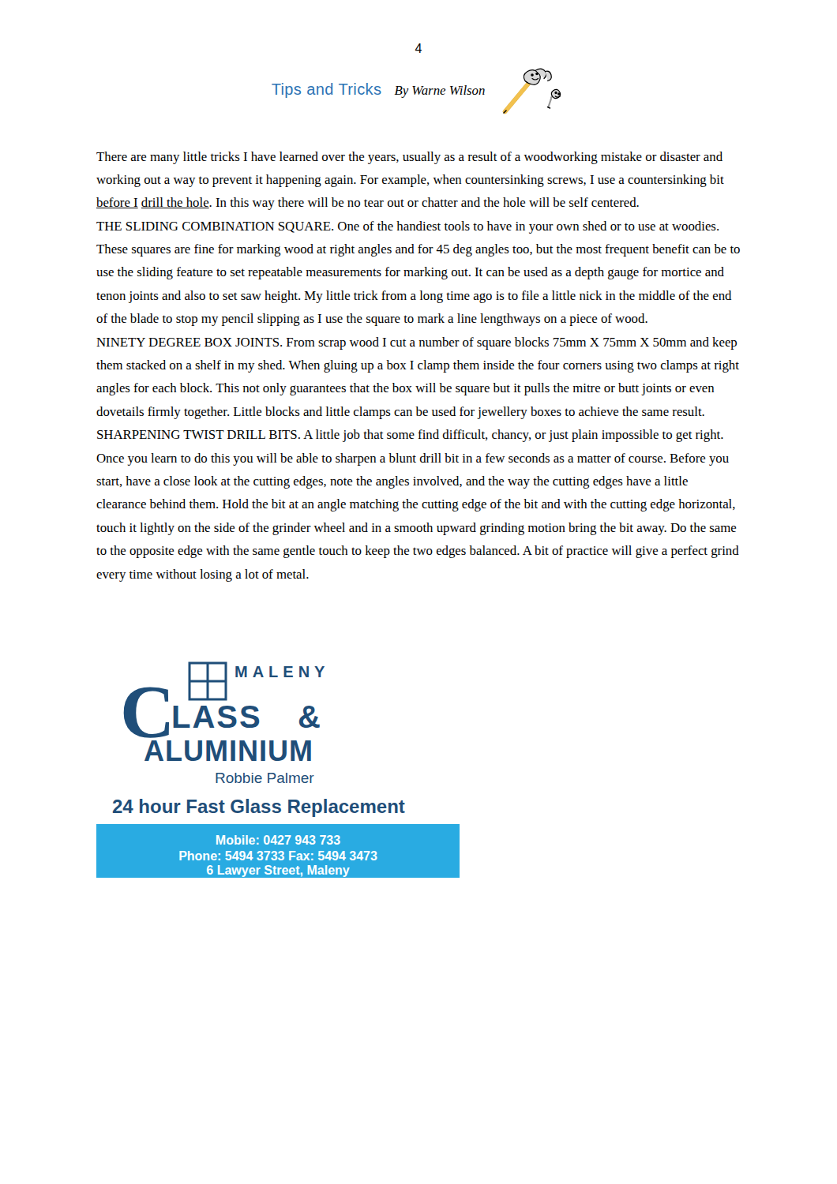4
Tips and Tricks
By Warne Wilson
There are many little tricks I have learned over the years, usually as a result of a woodworking mistake or disaster and working out a way to prevent it happening again. For example, when countersinking screws, I use a countersinking bit before I drill the hole. In this way there will be no tear out or chatter and the hole will be self centered.
The sliding combination square. One of the handiest tools to have in your own shed or to use at woodies. These squares are fine for marking wood at right angles and for 45 deg angles too, but the most frequent benefit can be to use the sliding feature to set repeatable measurements for marking out. It can be used as a depth gauge for mortice and tenon joints and also to set saw height. My little trick from a long time ago is to file a little nick in the middle of the end of the blade to stop my pencil slipping as I use the square to mark a line lengthways on a piece of wood.
Ninety degree box joints. From scrap wood I cut a number of square blocks 75mm X 75mm X 50mm and keep them stacked on a shelf in my shed. When gluing up a box I clamp them inside the four corners using two clamps at right angles for each block. This not only guarantees that the box will be square but it pulls the mitre or butt joints or even dovetails firmly together. Little blocks and little clamps can be used for jewellery boxes to achieve the same result.
Sharpening twist drill bits. A little job that some find difficult, chancy, or just plain impossible to get right. Once you learn to do this you will be able to sharpen a blunt drill bit in a few seconds as a matter of course. Before you start, have a close look at the cutting edges, note the angles involved, and the way the cutting edges have a little clearance behind them. Hold the bit at an angle matching the cutting edge of the bit and with the cutting edge horizontal, touch it lightly on the side of the grinder wheel and in a smooth upward grinding motion bring the bit away. Do the same to the opposite edge with the same gentle touch to keep the two edges balanced. A bit of practice will give a perfect grind every time without losing a lot of metal.
MALENY C LASS & ALUMINIUM Robbie Palmer 24 hour Fast Glass Replacement Mobile: 0427 943 733 Phone: 5494 3733 Fax: 5494 3473 6 Lawyer Street, Maleny